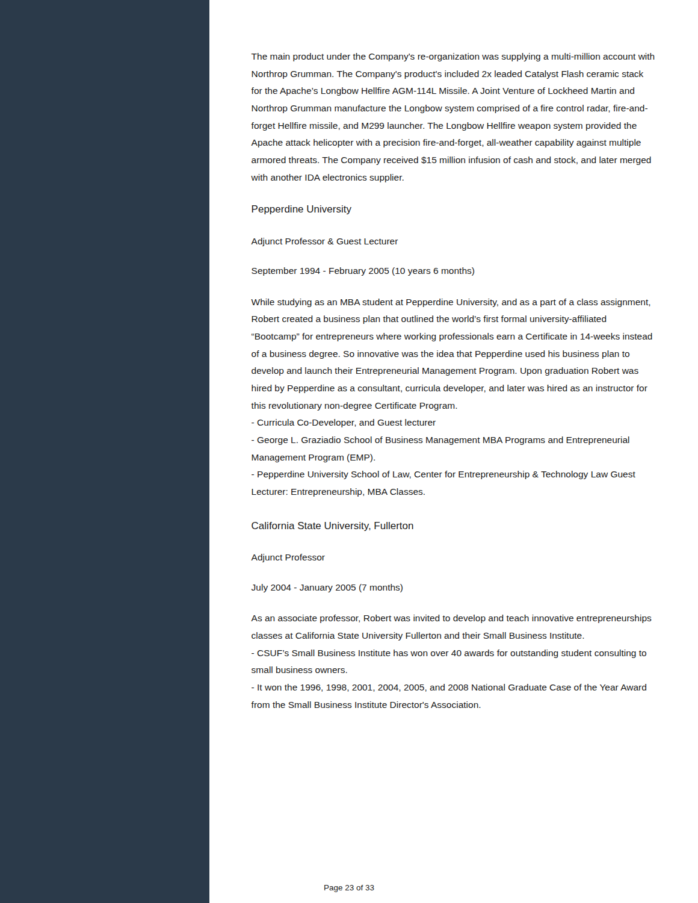The main product under the Company's re-organization was supplying a multi-million account with Northrop Grumman. The Company's product's included 2x leaded Catalyst Flash ceramic stack for the Apache’s Longbow Hellfire AGM-114L Missile. A Joint Venture of Lockheed Martin and Northrop Grumman manufacture the Longbow system comprised of a fire control radar, fire-and-forget Hellfire missile, and M299 launcher. The Longbow Hellfire weapon system provided the Apache attack helicopter with a precision fire-and-forget, all-weather capability against multiple armored threats. The Company received $15 million infusion of cash and stock, and later merged with another IDA electronics supplier.
Pepperdine University
Adjunct Professor & Guest Lecturer
September 1994 - February 2005 (10 years 6 months)
While studying as an MBA student at Pepperdine University, and as a part of a class assignment, Robert created a business plan that outlined the world’s first formal university-affiliated “Bootcamp” for entrepreneurs where working professionals earn a Certificate in 14-weeks instead of a business degree. So innovative was the idea that Pepperdine used his business plan to develop and launch their Entrepreneurial Management Program. Upon graduation Robert was hired by Pepperdine as a consultant, curricula developer, and later was hired as an instructor for this revolutionary non-degree Certificate Program.
- Curricula Co-Developer, and Guest lecturer
- George L. Graziadio School of Business Management MBA Programs and Entrepreneurial Management Program (EMP).
- Pepperdine University School of Law, Center for Entrepreneurship & Technology Law Guest Lecturer: Entrepreneurship, MBA Classes.
California State University, Fullerton
Adjunct Professor
July 2004 - January 2005 (7 months)
As an associate professor, Robert was invited to develop and teach innovative entrepreneurships classes at California State University Fullerton and their Small Business Institute.
- CSUF’s Small Business Institute has won over 40 awards for outstanding student consulting to small business owners.
- It won the 1996, 1998, 2001, 2004, 2005, and 2008 National Graduate Case of the Year Award from the Small Business Institute Director's Association.
Page 23 of 33